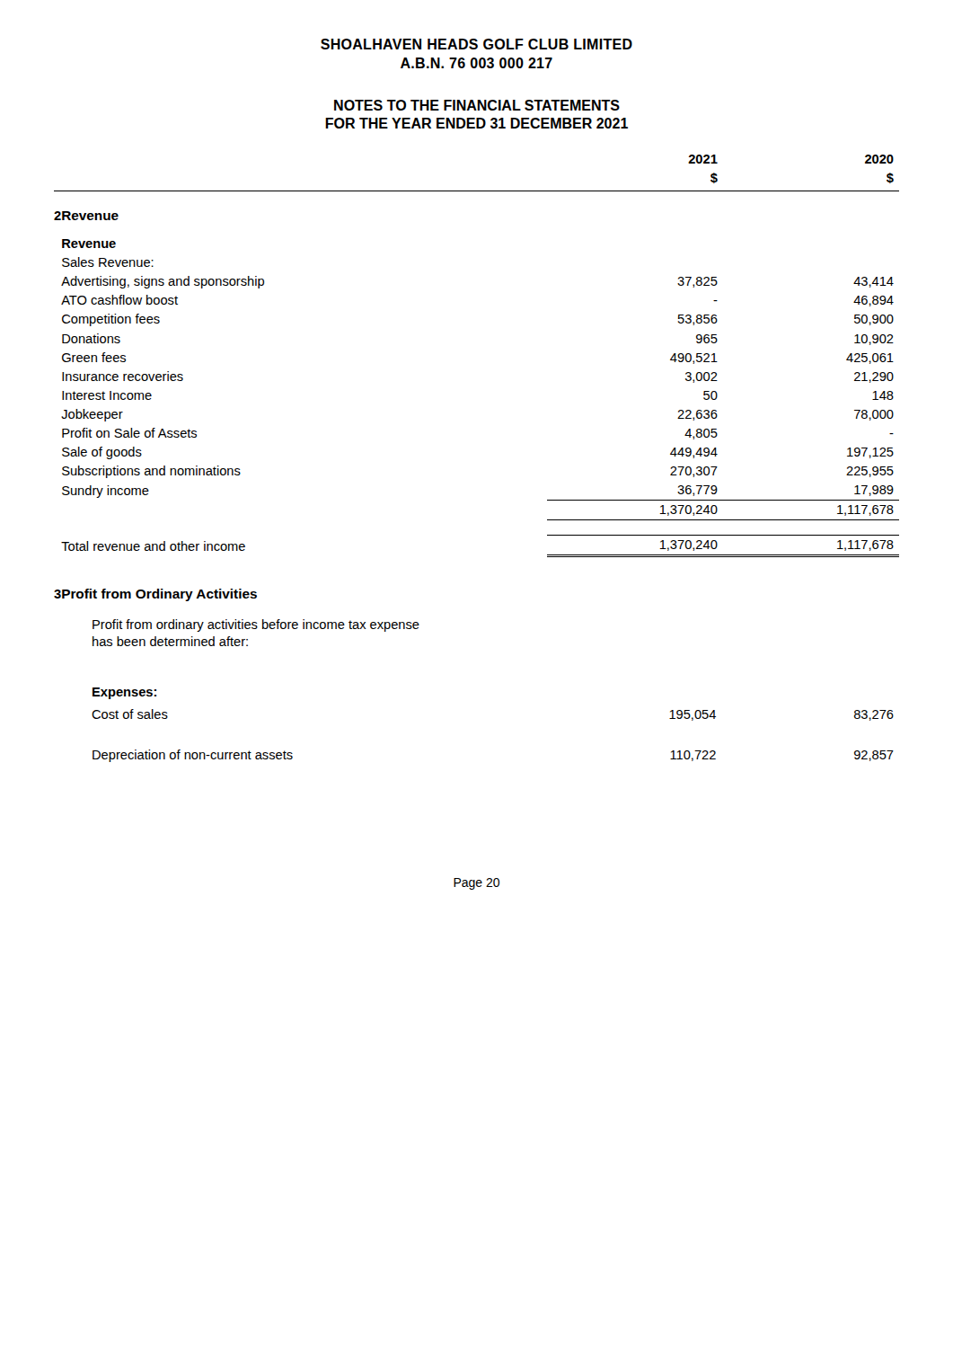SHOALHAVEN HEADS GOLF CLUB LIMITED
A.B.N. 76 003 000 217
NOTES TO THE FINANCIAL STATEMENTS
FOR THE YEAR ENDED 31 DECEMBER 2021
| | | 2021 | 2020 |
| | | $ | $ |
| 2 | Revenue |
| | Revenue | | |
| | Sales Revenue: | | |
| | Advertising, signs and sponsorship | 37,825 | 43,414 |
| | ATO cashflow boost | - | 46,894 |
| | Competition fees | 53,856 | 50,900 |
| | Donations | 965 | 10,902 |
| | Green fees | 490,521 | 425,061 |
| | Insurance recoveries | 3,002 | 21,290 |
| | Interest Income | 50 | 148 |
| | Jobkeeper | 22,636 | 78,000 |
| | Profit on Sale of Assets | 4,805 | - |
| | Sale of goods | 449,494 | 197,125 |
| | Subscriptions and nominations | 270,307 | 225,955 |
| | Sundry income | 36,779 | 17,989 |
| | | 1,370,240 | 1,117,678 |
| | Total revenue and other income | 1,370,240 | 1,117,678 |
| 3 | Profit from Ordinary Activities |
Profit from ordinary activities before income tax expense
has been determined after:
| Expenses: | | |
| Cost of sales | 195,054 | 83,276 |
| Depreciation of non-current assets | 110,722 | 92,857 |
Page 20